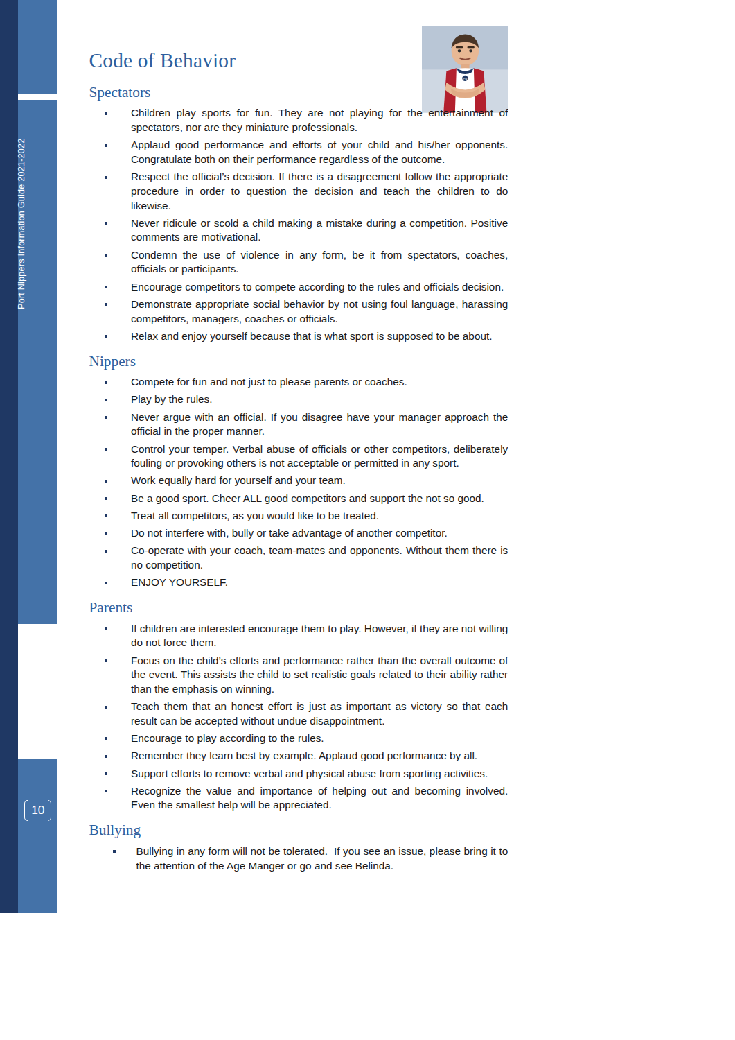Port Nippers Information Guide 2021-2022
10
PN
Code of Behavior
Spectators
Children play sports for fun. They are not playing for the entertainment of spectators, nor are they miniature professionals.
Applaud good performance and efforts of your child and his/her opponents. Congratulate both on their performance regardless of the outcome.
Respect the official’s decision. If there is a disagreement follow the appropriate procedure in order to question the decision and teach the children to do likewise.
Never ridicule or scold a child making a mistake during a competition. Positive comments are motivational.
Condemn the use of violence in any form, be it from spectators, coaches, officials or participants.
Encourage competitors to compete according to the rules and officials decision.
Demonstrate appropriate social behavior by not using foul language, harassing competitors, managers, coaches or officials.
Relax and enjoy yourself because that is what sport is supposed to be about.
Nippers
Compete for fun and not just to please parents or coaches.
Play by the rules.
Never argue with an official. If you disagree have your manager approach the official in the proper manner.
Control your temper. Verbal abuse of officials or other competitors, deliberately fouling or provoking others is not acceptable or permitted in any sport.
Work equally hard for yourself and your team.
Be a good sport. Cheer ALL good competitors and support the not so good.
Treat all competitors, as you would like to be treated.
Do not interfere with, bully or take advantage of another competitor.
Co-operate with your coach, team-mates and opponents. Without them there is no competition.
ENJOY YOURSELF.
Parents
If children are interested encourage them to play. However, if they are not willing do not force them.
Focus on the child’s efforts and performance rather than the overall outcome of the event. This assists the child to set realistic goals related to their ability rather than the emphasis on winning.
Teach them that an honest effort is just as important as victory so that each result can be accepted without undue disappointment.
Encourage to play according to the rules.
Remember they learn best by example. Applaud good performance by all.
Support efforts to remove verbal and physical abuse from sporting activities.
Recognize the value and importance of helping out and becoming involved. Even the smallest help will be appreciated.
Bullying
Bullying in any form will not be tolerated. If you see an issue, please bring it to the attention of the Age Manger or go and see Belinda.